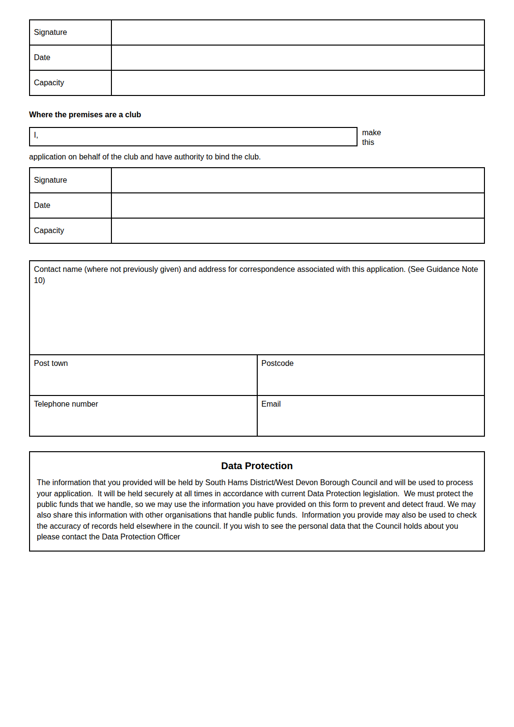| Signature | |
| Date | |
| Capacity | |
Where the premises are a club
I,
make
this
application on behalf of the club and have authority to bind the club.
| Signature | |
| Date | |
| Capacity | |
| Contact name (where not previously given) and address for correspondence associated with this application. (See Guidance Note 10) |
| Post town | Postcode |
| Telephone number | Email |
Data Protection
The information that you provided will be held by South Hams District/West Devon Borough Council and will be used to process your application. It will be held securely at all times in accordance with current Data Protection legislation. We must protect the public funds that we handle, so we may use the information you have provided on this form to prevent and detect fraud. We may also share this information with other organisations that handle public funds. Information you provide may also be used to check the accuracy of records held elsewhere in the council. If you wish to see the personal data that the Council holds about you please contact the Data Protection Officer